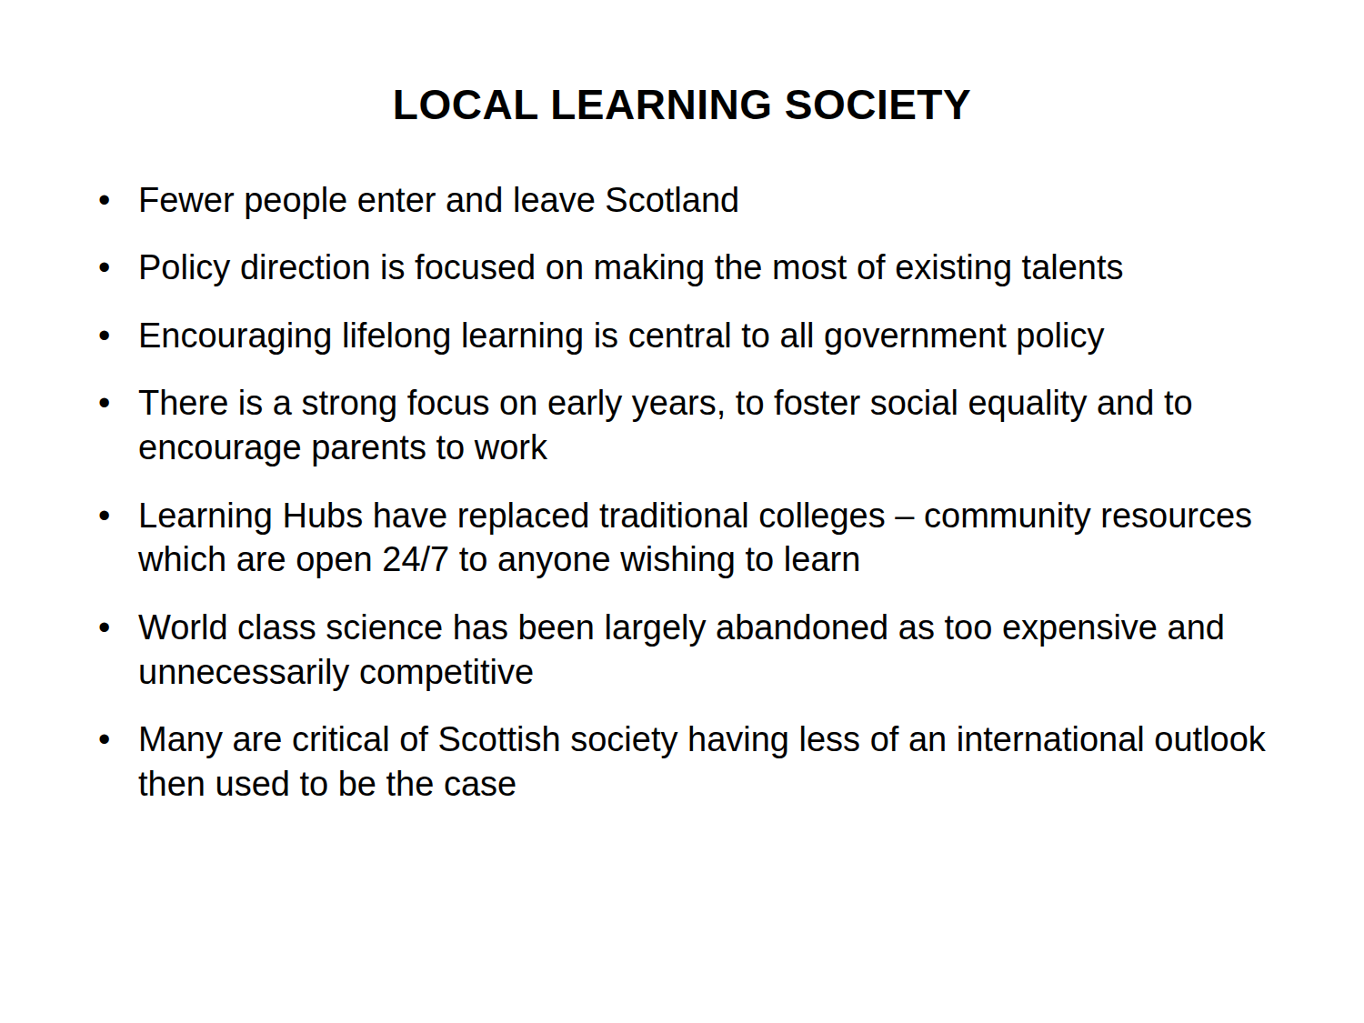LOCAL LEARNING SOCIETY
Fewer people enter and leave Scotland
Policy direction is focused on making the most of existing talents
Encouraging lifelong learning is central to all government policy
There is a strong focus on early years, to foster social equality and to encourage parents to work
Learning Hubs have replaced traditional colleges – community resources which are open 24/7 to anyone wishing to learn
World class science has been largely abandoned as too expensive and unnecessarily competitive
Many are critical of Scottish society having less of an international outlook then used to be the case